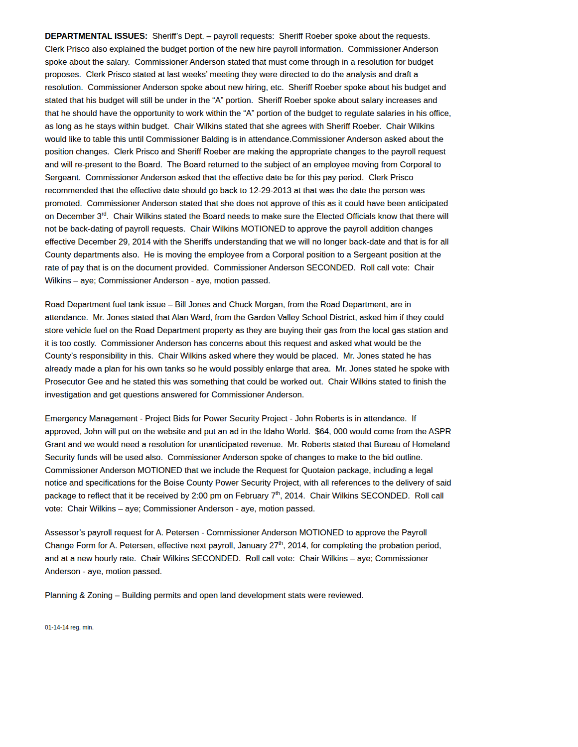DEPARTMENTAL ISSUES: Sheriff’s Dept. – payroll requests: Sheriff Roeber spoke about the requests. Clerk Prisco also explained the budget portion of the new hire payroll information. Commissioner Anderson spoke about the salary. Commissioner Anderson stated that must come through in a resolution for budget proposes. Clerk Prisco stated at last weeks’ meeting they were directed to do the analysis and draft a resolution. Commissioner Anderson spoke about new hiring, etc. Sheriff Roeber spoke about his budget and stated that his budget will still be under in the “A” portion. Sheriff Roeber spoke about salary increases and that he should have the opportunity to work within the “A” portion of the budget to regulate salaries in his office, as long as he stays within budget. Chair Wilkins stated that she agrees with Sheriff Roeber. Chair Wilkins would like to table this until Commissioner Balding is in attendance.Commissioner Anderson asked about the position changes. Clerk Prisco and Sheriff Roeber are making the appropriate changes to the payroll request and will re-present to the Board. The Board returned to the subject of an employee moving from Corporal to Sergeant. Commissioner Anderson asked that the effective date be for this pay period. Clerk Prisco recommended that the effective date should go back to 12-29-2013 at that was the date the person was promoted. Commissioner Anderson stated that she does not approve of this as it could have been anticipated on December 3rd. Chair Wilkins stated the Board needs to make sure the Elected Officials know that there will not be back-dating of payroll requests. Chair Wilkins MOTIONED to approve the payroll addition changes effective December 29, 2014 with the Sheriffs understanding that we will no longer back-date and that is for all County departments also. He is moving the employee from a Corporal position to a Sergeant position at the rate of pay that is on the document provided. Commissioner Anderson SECONDED. Roll call vote: Chair Wilkins – aye; Commissioner Anderson - aye, motion passed.
Road Department fuel tank issue – Bill Jones and Chuck Morgan, from the Road Department, are in attendance. Mr. Jones stated that Alan Ward, from the Garden Valley School District, asked him if they could store vehicle fuel on the Road Department property as they are buying their gas from the local gas station and it is too costly. Commissioner Anderson has concerns about this request and asked what would be the County’s responsibility in this. Chair Wilkins asked where they would be placed. Mr. Jones stated he has already made a plan for his own tanks so he would possibly enlarge that area. Mr. Jones stated he spoke with Prosecutor Gee and he stated this was something that could be worked out. Chair Wilkins stated to finish the investigation and get questions answered for Commissioner Anderson.
Emergency Management - Project Bids for Power Security Project - John Roberts is in attendance. If approved, John will put on the website and put an ad in the Idaho World. $64, 000 would come from the ASPR Grant and we would need a resolution for unanticipated revenue. Mr. Roberts stated that Bureau of Homeland Security funds will be used also. Commissioner Anderson spoke of changes to make to the bid outline. Commissioner Anderson MOTIONED that we include the Request for Quotaion package, including a legal notice and specifications for the Boise County Power Security Project, with all references to the delivery of said package to reflect that it be received by 2:00 pm on February 7th, 2014. Chair Wilkins SECONDED. Roll call vote: Chair Wilkins – aye; Commissioner Anderson - aye, motion passed.
Assessor’s payroll request for A. Petersen - Commissioner Anderson MOTIONED to approve the Payroll Change Form for A. Petersen, effective next payroll, January 27th, 2014, for completing the probation period, and at a new hourly rate. Chair Wilkins SECONDED. Roll call vote: Chair Wilkins – aye; Commissioner Anderson - aye, motion passed.
Planning & Zoning – Building permits and open land development stats were reviewed.
01-14-14 reg. min.